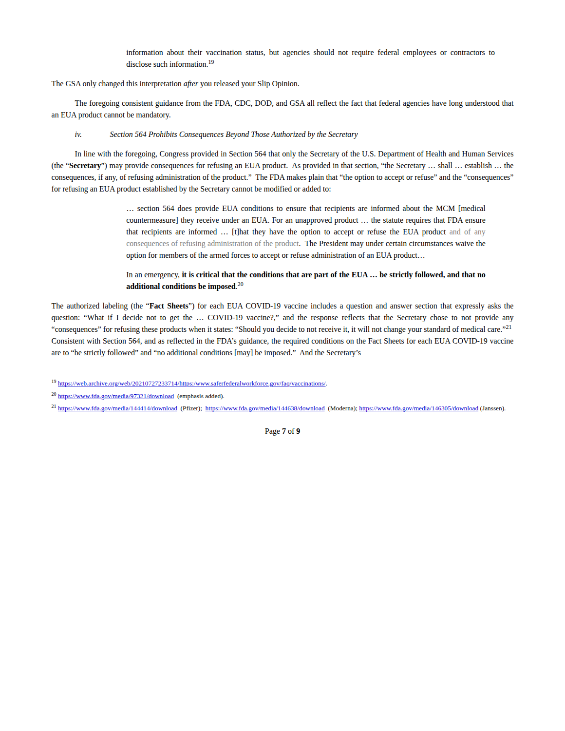information about their vaccination status, but agencies should not require federal employees or contractors to disclose such information.19
The GSA only changed this interpretation after you released your Slip Opinion.
The foregoing consistent guidance from the FDA, CDC, DOD, and GSA all reflect the fact that federal agencies have long understood that an EUA product cannot be mandatory.
iv. Section 564 Prohibits Consequences Beyond Those Authorized by the Secretary
In line with the foregoing, Congress provided in Section 564 that only the Secretary of the U.S. Department of Health and Human Services (the “Secretary”) may provide consequences for refusing an EUA product. As provided in that section, “the Secretary … shall … establish … the consequences, if any, of refusing administration of the product.” The FDA makes plain that “the option to accept or refuse” and the “consequences” for refusing an EUA product established by the Secretary cannot be modified or added to:
… section 564 does provide EUA conditions to ensure that recipients are informed about the MCM [medical countermeasure] they receive under an EUA. For an unapproved product … the statute requires that FDA ensure that recipients are informed … [t]hat they have the option to accept or refuse the EUA product and of any consequences of refusing administration of the product. The President may under certain circumstances waive the option for members of the armed forces to accept or refuse administration of an EUA product…
In an emergency, it is critical that the conditions that are part of the EUA … be strictly followed, and that no additional conditions be imposed.20
The authorized labeling (the “Fact Sheets”) for each EUA COVID-19 vaccine includes a question and answer section that expressly asks the question: “What if I decide not to get the … COVID-19 vaccine?,” and the response reflects that the Secretary chose to not provide any “consequences” for refusing these products when it states: “Should you decide to not receive it, it will not change your standard of medical care.”21 Consistent with Section 564, and as reflected in the FDA’s guidance, the required conditions on the Fact Sheets for each EUA COVID-19 vaccine are to “be strictly followed” and “no additional conditions [may] be imposed.” And the Secretary’s
19 https://web.archive.org/web/20210727233714/https:/www.saferfederalworkforce.gov/faq/vaccinations/.
20 https://www.fda.gov/media/97321/download (emphasis added).
21 https://www.fda.gov/media/144414/download (Pfizer); https://www.fda.gov/media/144638/download (Moderna); https://www.fda.gov/media/146305/download (Janssen).
Page 7 of 9